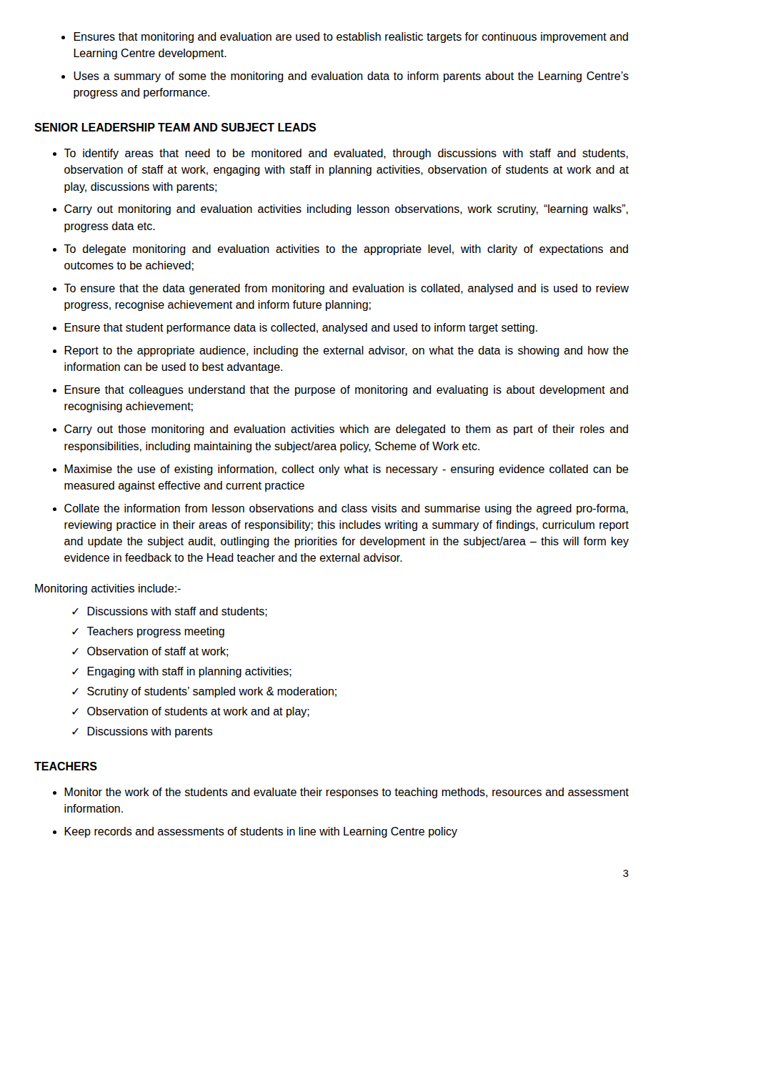Ensures that monitoring and evaluation are used to establish realistic targets for continuous improvement and Learning Centre development.
Uses a summary of some the monitoring and evaluation data to inform parents about the Learning Centre’s progress and performance.
SENIOR LEADERSHIP TEAM AND SUBJECT LEADS
To identify areas that need to be monitored and evaluated, through discussions with staff and students, observation of staff at work, engaging with staff in planning activities, observation of students at work and at play, discussions with parents;
Carry out monitoring and evaluation activities including lesson observations, work scrutiny, “learning walks”, progress data etc.
To delegate monitoring and evaluation activities to the appropriate level, with clarity of expectations and outcomes to be achieved;
To ensure that the data generated from monitoring and evaluation is collated, analysed and is used to review progress, recognise achievement and inform future planning;
Ensure that student performance data is collected, analysed and used to inform target setting.
Report to the appropriate audience, including the external advisor, on what the data is showing and how the information can be used to best advantage.
Ensure that colleagues understand that the purpose of monitoring and evaluating is about development and recognising achievement;
Carry out those monitoring and evaluation activities which are delegated to them as part of their roles and responsibilities, including maintaining the subject/area policy, Scheme of Work etc.
Maximise the use of existing information, collect only what is necessary - ensuring evidence collated can be measured against effective and current practice
Collate the information from lesson observations and class visits and summarise using the agreed pro-forma, reviewing practice in their areas of responsibility; this includes writing a summary of findings, curriculum report and update the subject audit, outlinging the priorities for development in the subject/area – this will form key evidence in feedback to the Head teacher and the external advisor.
Monitoring activities include:-
Discussions with staff and students;
Teachers progress meeting
Observation of staff at work;
Engaging with staff in planning activities;
Scrutiny of students’ sampled work & moderation;
Observation of students at work and at play;
Discussions with parents
TEACHERS
Monitor the work of the students and evaluate their responses to teaching methods, resources and assessment information.
Keep records and assessments of students in line with Learning Centre policy
3